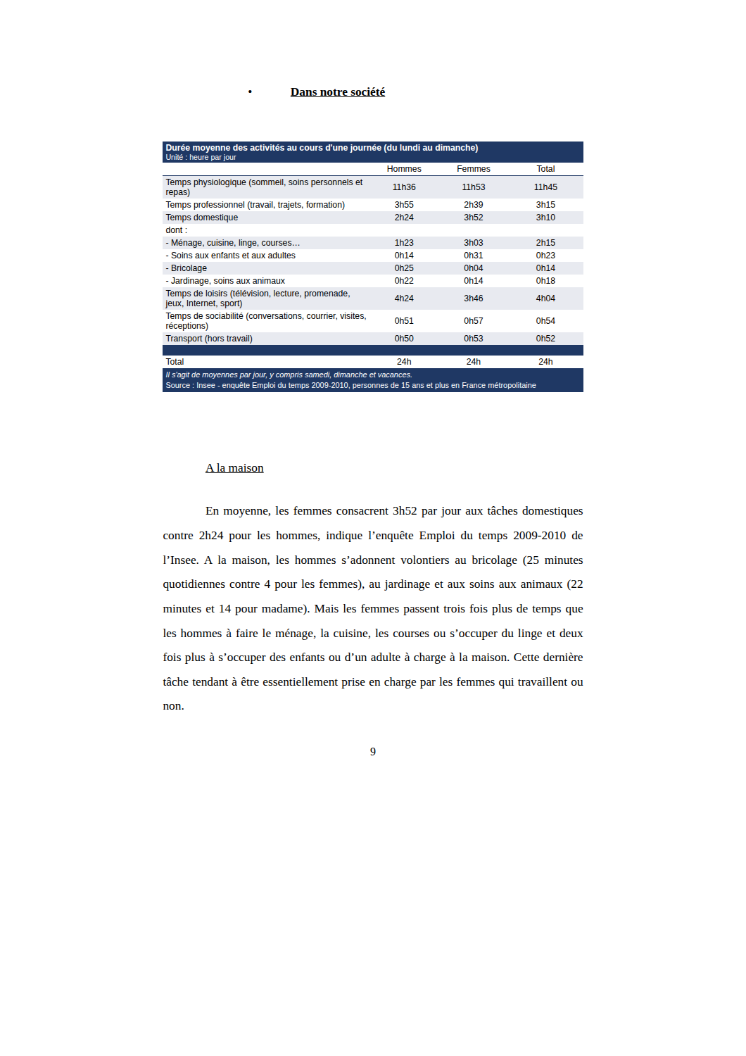•Dans notre société
| Durée moyenne des activités au cours d'une journée (du lundi au dimanche) Unité : heure par jour |
| | Hommes | Femmes | Total |
| Temps physiologique (sommeil, soins personnels et repas) | 11h36 | 11h53 | 11h45 |
| Temps professionnel (travail, trajets, formation) | 3h55 | 2h39 | 3h15 |
| Temps domestique | 2h24 | 3h52 | 3h10 |
| dont : | | | |
| - Ménage, cuisine, linge, courses… | 1h23 | 3h03 | 2h15 |
| - Soins aux enfants et aux adultes | 0h14 | 0h31 | 0h23 |
| - Bricolage | 0h25 | 0h04 | 0h14 |
| - Jardinage, soins aux animaux | 0h22 | 0h14 | 0h18 |
| Temps de loisirs (télévision, lecture, promenade, jeux, Internet, sport) | 4h24 | 3h46 | 4h04 |
| Temps de sociabilité (conversations, courrier, visites, réceptions) | 0h51 | 0h57 | 0h54 |
| Transport (hors travail) | 0h50 | 0h53 | 0h52 |
| Total | 24h | 24h | 24h |
| Il s'agit de moyennes par jour, y compris samedi, dimanche et vacances. Source : Insee - enquête Emploi du temps 2009-2010, personnes de 15 ans et plus en France métropolitaine |
A la maison
En moyenne, les femmes consacrent 3h52 par jour aux tâches domestiques contre 2h24 pour les hommes, indique l’enquête Emploi du temps 2009-2010 de l’Insee. A la maison, les hommes s’adonnent volontiers au bricolage (25 minutes quotidiennes contre 4 pour les femmes), au jardinage et aux soins aux animaux (22 minutes et 14 pour madame). Mais les femmes passent trois fois plus de temps que les hommes à faire le ménage, la cuisine, les courses ou s’occuper du linge et deux fois plus à s’occuper des enfants ou d’un adulte à charge à la maison. Cette dernière tâche tendant à être essentiellement prise en charge par les femmes qui travaillent ou non.
9